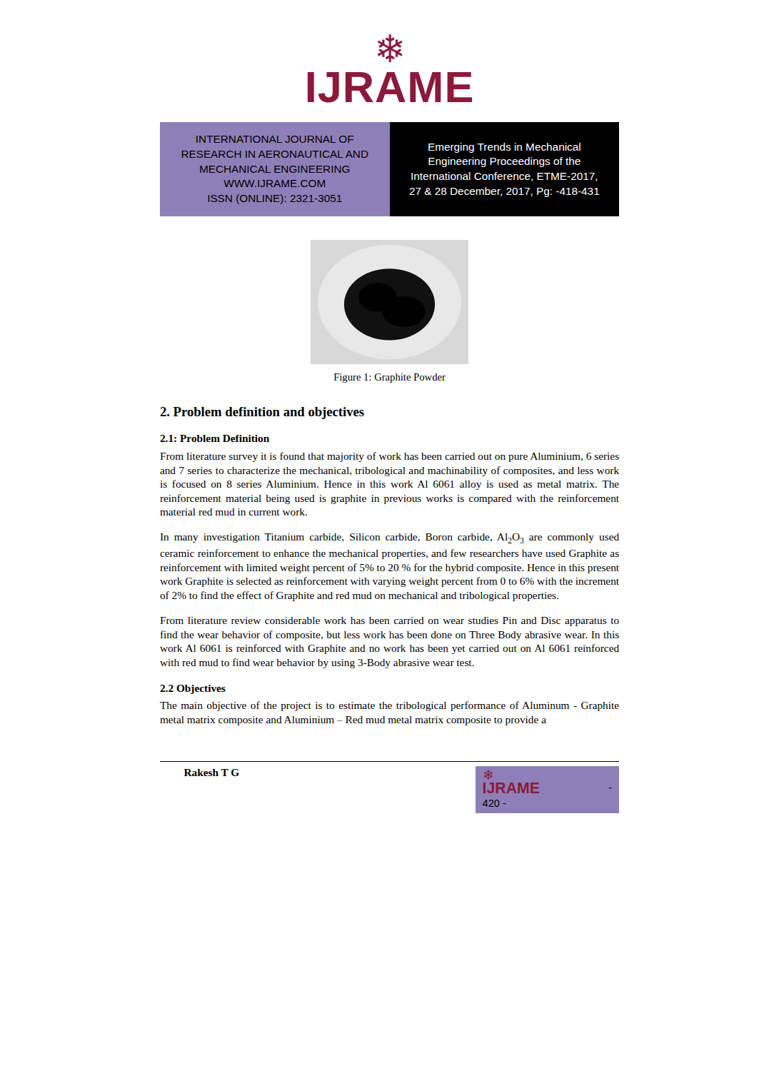❄
IJRAME
INTERNATIONAL JOURNAL OF RESEARCH IN AERONAUTICAL AND MECHANICAL ENGINEERING
WWW.IJRAME.COM
ISSN (ONLINE): 2321-3051
Emerging Trends in Mechanical Engineering Proceedings of the International Conference, ETME-2017,
27 & 28 December, 2017, Pg: -418-431
Figure 1: Graphite Powder
2. Problem definition and objectives
2.1: Problem Definition
From literature survey it is found that majority of work has been carried out on pure Aluminium, 6 series and 7 series to characterize the mechanical, tribological and machinability of composites, and less work is focused on 8 series Aluminium. Hence in this work Al 6061 alloy is used as metal matrix. The reinforcement material being used is graphite in previous works is compared with the reinforcement material red mud in current work.
In many investigation Titanium carbide, Silicon carbide, Boron carbide, Al2O3 are commonly used ceramic reinforcement to enhance the mechanical properties, and few researchers have used Graphite as reinforcement with limited weight percent of 5% to 20 % for the hybrid composite. Hence in this present work Graphite is selected as reinforcement with varying weight percent from 0 to 6% with the increment of 2% to find the effect of Graphite and red mud on mechanical and tribological properties.
From literature review considerable work has been carried on wear studies Pin and Disc apparatus to find the wear behavior of composite, but less work has been done on Three Body abrasive wear. In this work Al 6061 is reinforced with Graphite and no work has been yet carried out on Al 6061 reinforced with red mud to find wear behavior by using 3-Body abrasive wear test.
2.2 Objectives
The main objective of the project is to estimate the tribological performance of Aluminum - Graphite metal matrix composite and Aluminium – Red mud metal matrix composite to provide a
Rakesh T G
❄ IJRAME -
420 -